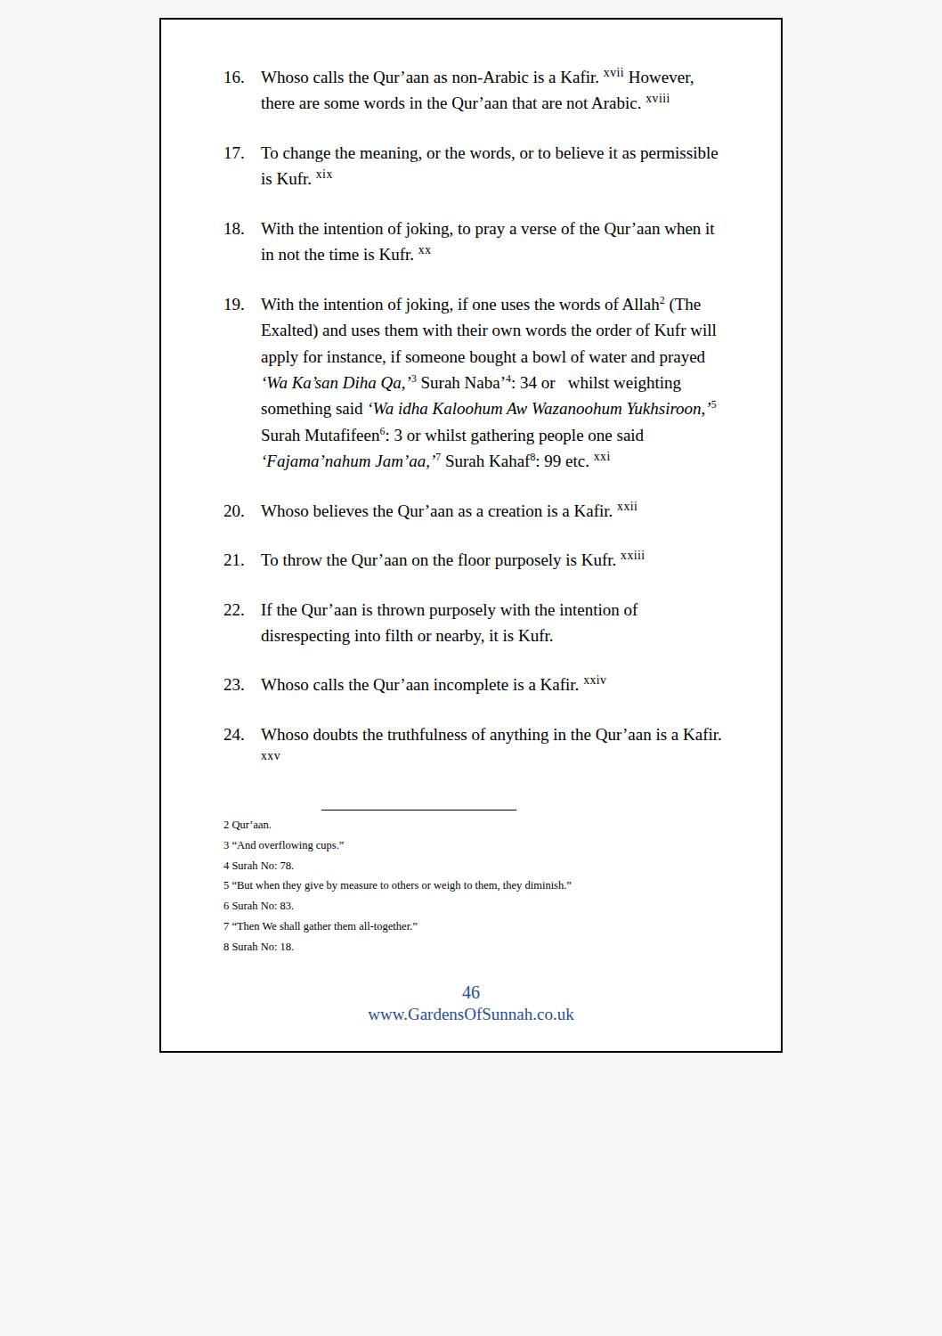Whoso calls the Qur’aan as non-Arabic is a Kafir. xvii However, there are some words in the Qur’aan that are not Arabic. xviii
To change the meaning, or the words, or to believe it as permissible is Kufr. xix
With the intention of joking, to pray a verse of the Qur’aan when it in not the time is Kufr. xx
With the intention of joking, if one uses the words of Allah2 (The Exalted) and uses them with their own words the order of Kufr will apply for instance, if someone bought a bowl of water and prayed ‘Wa Ka’san Diha Qa,’3 Surah Naba’4: 34 or whilst weighting something said ‘Wa idha Kaloohum Aw Wazanoohum Yukhsiroon,’5 Surah Mutafifeen6: 3 or whilst gathering people one said ‘Fajama’nahum Jam’aa,’7 Surah Kahaf8: 99 etc. xxi
Whoso believes the Qur’aan as a creation is a Kafir. xxii
To throw the Qur’aan on the floor purposely is Kufr. xxiii
If the Qur’aan is thrown purposely with the intention of disrespecting into filth or nearby, it is Kufr.
Whoso calls the Qur’aan incomplete is a Kafir. xxiv
Whoso doubts the truthfulness of anything in the Qur’aan is a Kafir. xxv
2 Qur’aan.
3 “And overflowing cups.”
4 Surah No: 78.
5 “But when they give by measure to others or weigh to them, they diminish.”
6 Surah No: 83.
7 “Then We shall gather them all-together.”
8 Surah No: 18.
46
www.GardensOfSunnah.co.uk